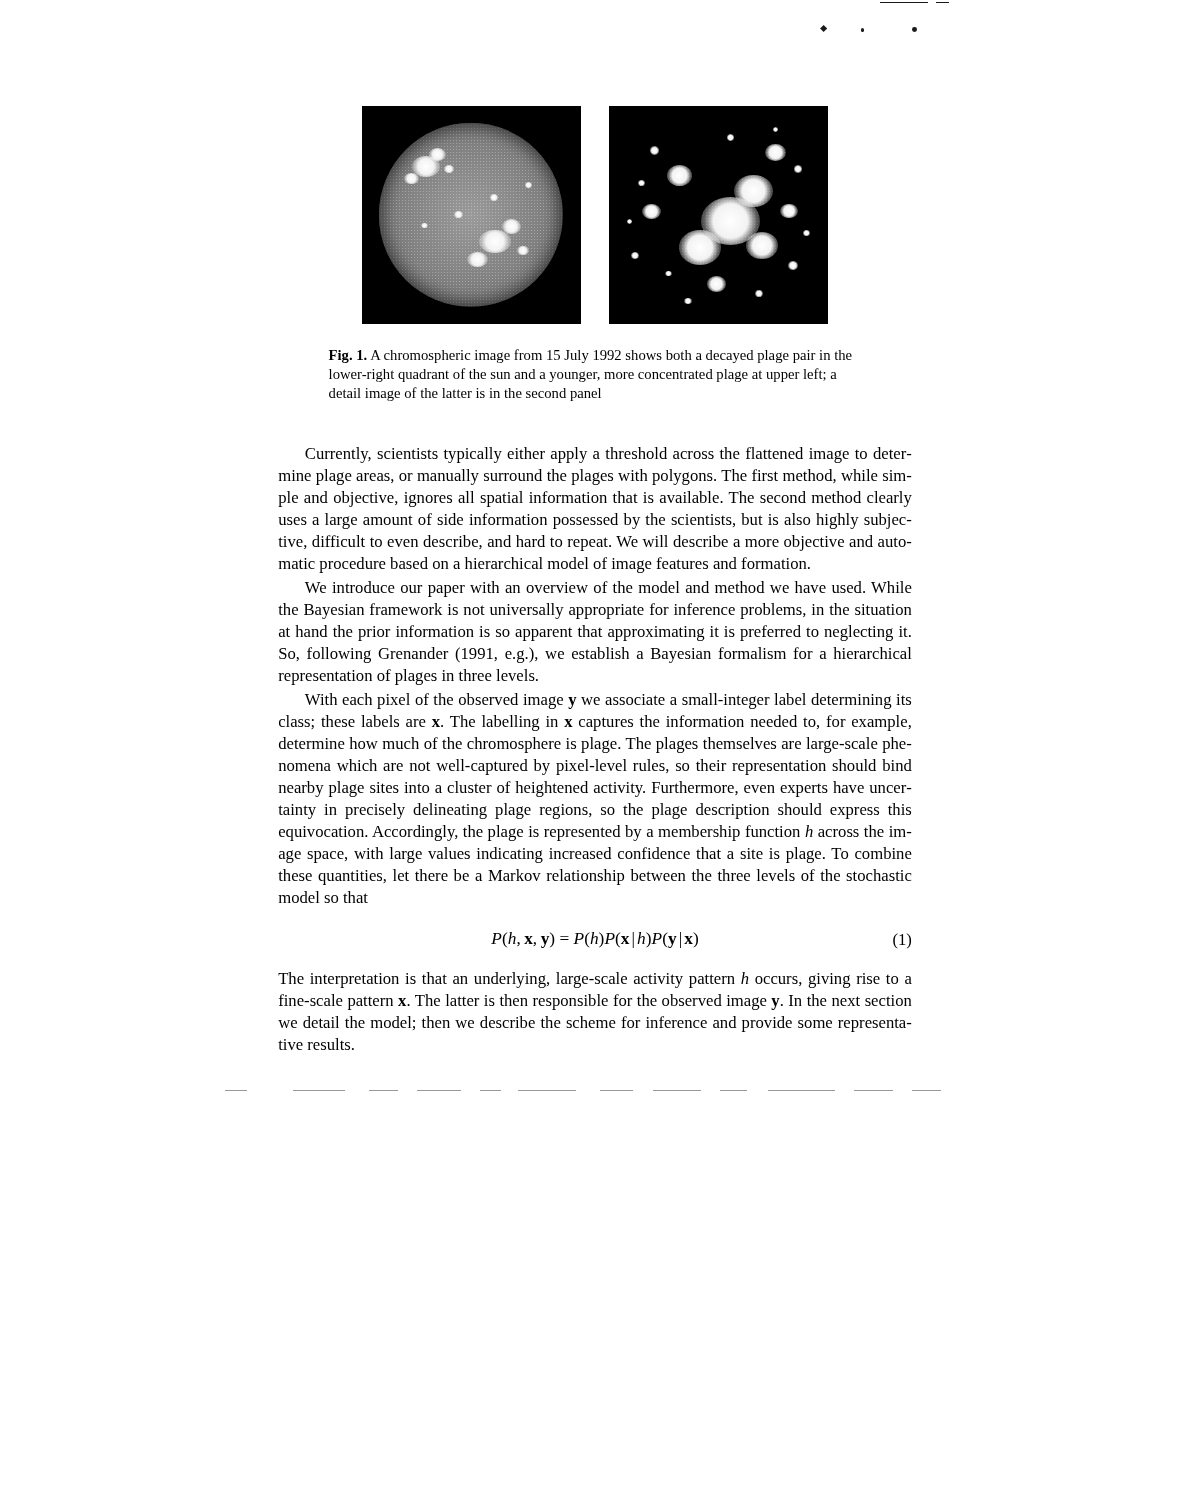Fig. 1. A chromospheric image from 15 July 1992 shows both a decayed plage pair in the lower-right quadrant of the sun and a younger, more concentrated plage at upper left; a detail image of the latter is in the second panel
Currently, scientists typically either apply a threshold across the flattened image to determine plage areas, or manually surround the plages with polygons. The first method, while simple and objective, ignores all spatial information that is available. The second method clearly uses a large amount of side information possessed by the scientists, but is also highly subjective, difficult to even describe, and hard to repeat. We will describe a more objective and automatic procedure based on a hierarchical model of image features and formation.
We introduce our paper with an overview of the model and method we have used. While the Bayesian framework is not universally appropriate for inference problems, in the situation at hand the prior information is so apparent that approximating it is preferred to neglecting it. So, following Grenander (1991, e.g.), we establish a Bayesian formalism for a hierarchical representation of plages in three levels.
With each pixel of the observed image y we associate a small-integer label determining its class; these labels are x. The labelling in x captures the information needed to, for example, determine how much of the chromosphere is plage. The plages themselves are large-scale phenomena which are not well-captured by pixel-level rules, so their representation should bind nearby plage sites into a cluster of heightened activity. Furthermore, even experts have uncertainty in precisely delineating plage regions, so the plage description should express this equivocation. Accordingly, the plage is represented by a membership function h across the image space, with large values indicating increased confidence that a site is plage. To combine these quantities, let there be a Markov relationship between the three levels of the stochastic model so that
P(h, x, y) = P(h)P(x|h)P(y|x) (1)
The interpretation is that an underlying, large-scale activity pattern h occurs, giving rise to a fine-scale pattern x. The latter is then responsible for the observed image y. In the next section we detail the model; then we describe the scheme for inference and provide some representative results.